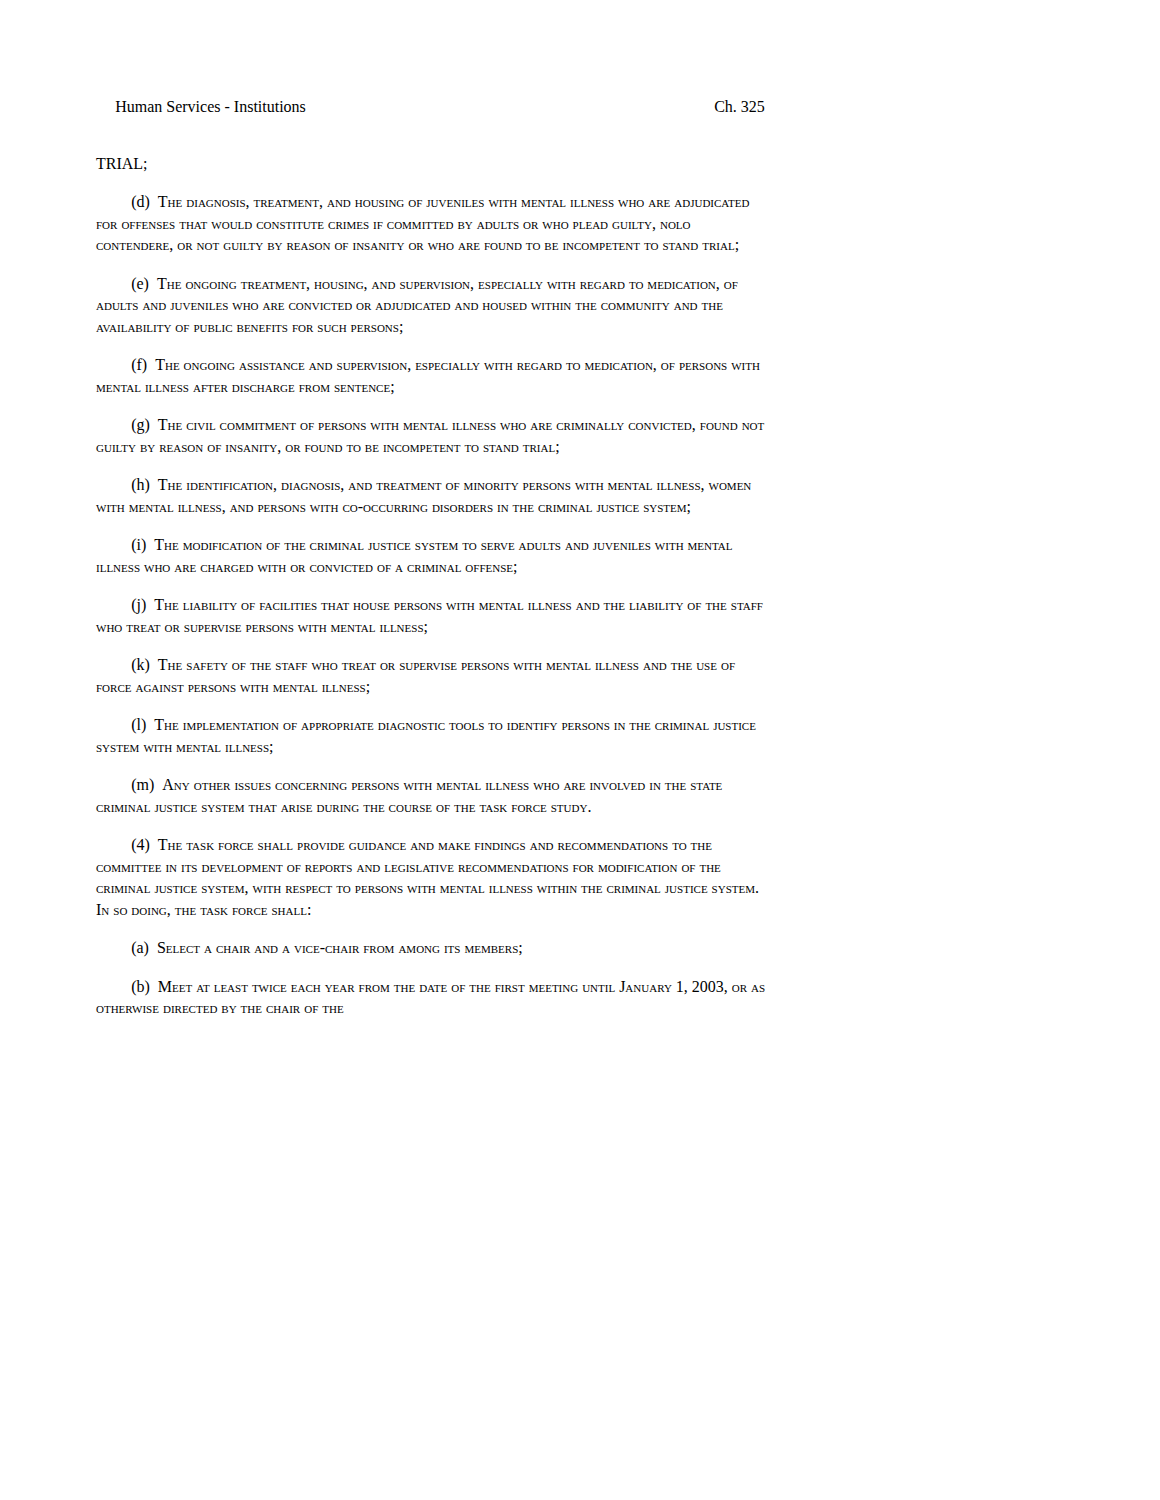Human Services - Institutions Ch. 325
TRIAL;
(d) The diagnosis, treatment, and housing of juveniles with mental illness who are adjudicated for offenses that would constitute crimes if committed by adults or who plead guilty, nolo contendere, or not guilty by reason of insanity or who are found to be incompetent to stand trial;
(e) The ongoing treatment, housing, and supervision, especially with regard to medication, of adults and juveniles who are convicted or adjudicated and housed within the community and the availability of public benefits for such persons;
(f) The ongoing assistance and supervision, especially with regard to medication, of persons with mental illness after discharge from sentence;
(g) The civil commitment of persons with mental illness who are criminally convicted, found not guilty by reason of insanity, or found to be incompetent to stand trial;
(h) The identification, diagnosis, and treatment of minority persons with mental illness, women with mental illness, and persons with co-occurring disorders in the criminal justice system;
(i) The modification of the criminal justice system to serve adults and juveniles with mental illness who are charged with or convicted of a criminal offense;
(j) The liability of facilities that house persons with mental illness and the liability of the staff who treat or supervise persons with mental illness;
(k) The safety of the staff who treat or supervise persons with mental illness and the use of force against persons with mental illness;
(l) The implementation of appropriate diagnostic tools to identify persons in the criminal justice system with mental illness;
(m) Any other issues concerning persons with mental illness who are involved in the state criminal justice system that arise during the course of the task force study.
(4) The task force shall provide guidance and make findings and recommendations to the committee in its development of reports and legislative recommendations for modification of the criminal justice system, with respect to persons with mental illness within the criminal justice system. In so doing, the task force shall:
(a) Select a chair and a vice-chair from among its members;
(b) Meet at least twice each year from the date of the first meeting until January 1, 2003, or as otherwise directed by the chair of the